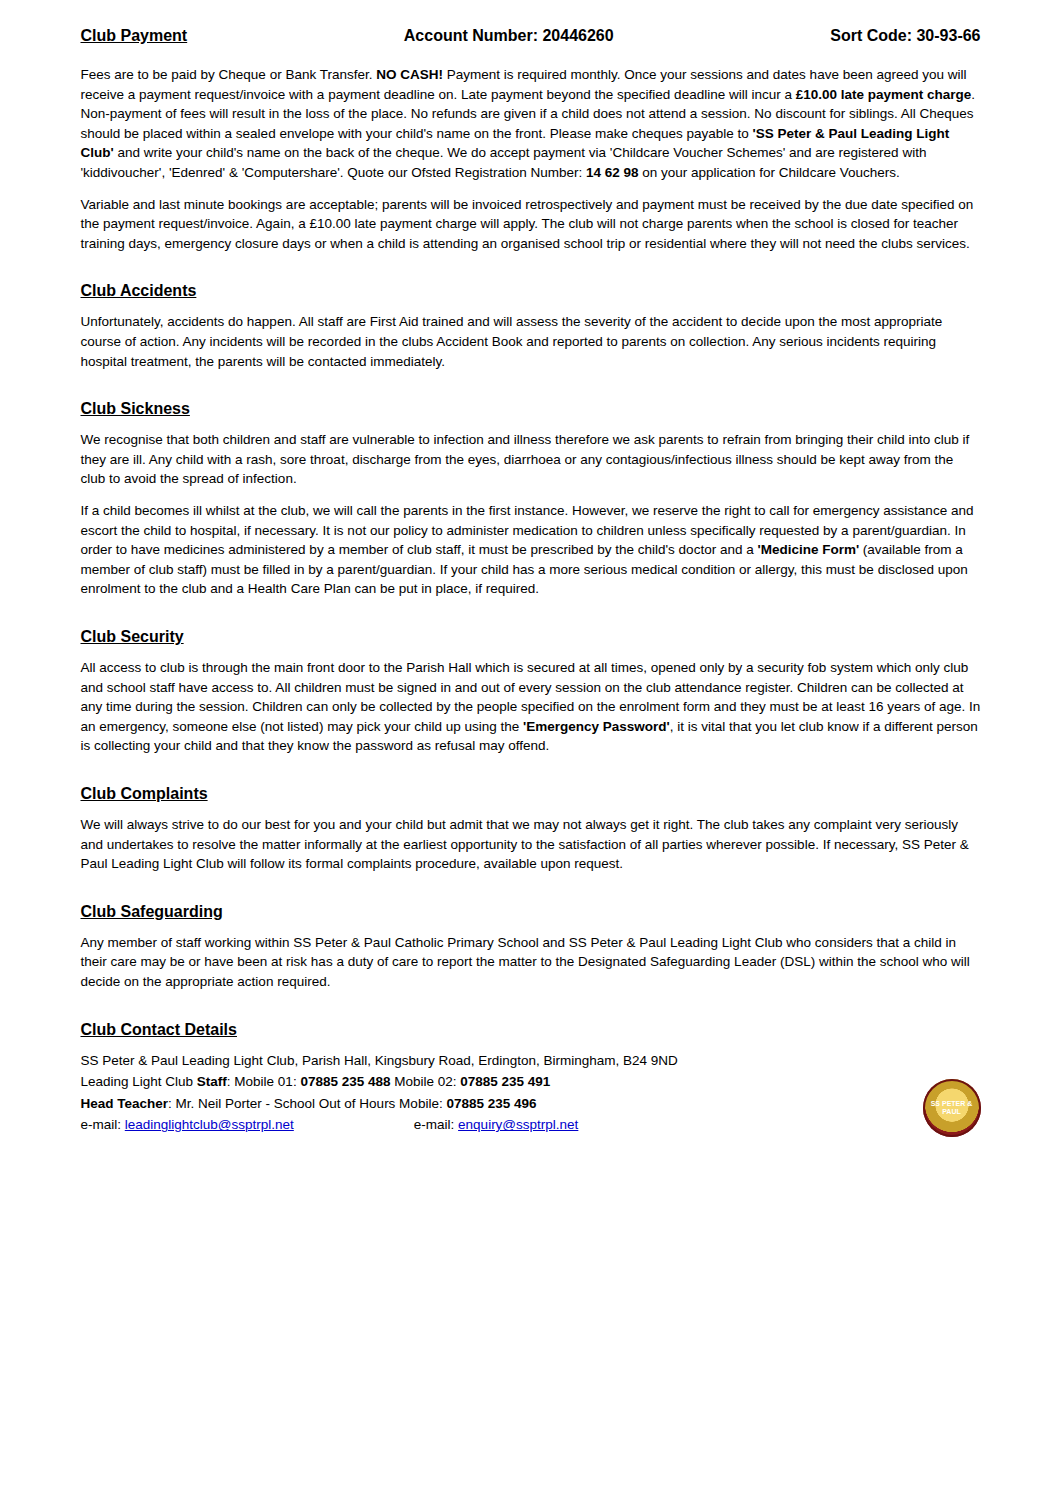Club Payment Account Number: 20446260 Sort Code: 30-93-66
Fees are to be paid by Cheque or Bank Transfer. NO CASH! Payment is required monthly. Once your sessions and dates have been agreed you will receive a payment request/invoice with a payment deadline on. Late payment beyond the specified deadline will incur a £10.00 late payment charge. Non-payment of fees will result in the loss of the place. No refunds are given if a child does not attend a session. No discount for siblings. All Cheques should be placed within a sealed envelope with your child's name on the front. Please make cheques payable to 'SS Peter & Paul Leading Light Club' and write your child's name on the back of the cheque. We do accept payment via 'Childcare Voucher Schemes' and are registered with 'kiddivoucher', 'Edenred' & 'Computershare'. Quote our Ofsted Registration Number: 14 62 98 on your application for Childcare Vouchers.
Variable and last minute bookings are acceptable; parents will be invoiced retrospectively and payment must be received by the due date specified on the payment request/invoice. Again, a £10.00 late payment charge will apply. The club will not charge parents when the school is closed for teacher training days, emergency closure days or when a child is attending an organised school trip or residential where they will not need the clubs services.
Club Accidents
Unfortunately, accidents do happen. All staff are First Aid trained and will assess the severity of the accident to decide upon the most appropriate course of action. Any incidents will be recorded in the clubs Accident Book and reported to parents on collection. Any serious incidents requiring hospital treatment, the parents will be contacted immediately.
Club Sickness
We recognise that both children and staff are vulnerable to infection and illness therefore we ask parents to refrain from bringing their child into club if they are ill. Any child with a rash, sore throat, discharge from the eyes, diarrhoea or any contagious/infectious illness should be kept away from the club to avoid the spread of infection.
If a child becomes ill whilst at the club, we will call the parents in the first instance. However, we reserve the right to call for emergency assistance and escort the child to hospital, if necessary. It is not our policy to administer medication to children unless specifically requested by a parent/guardian. In order to have medicines administered by a member of club staff, it must be prescribed by the child's doctor and a 'Medicine Form' (available from a member of club staff) must be filled in by a parent/guardian. If your child has a more serious medical condition or allergy, this must be disclosed upon enrolment to the club and a Health Care Plan can be put in place, if required.
Club Security
All access to club is through the main front door to the Parish Hall which is secured at all times, opened only by a security fob system which only club and school staff have access to. All children must be signed in and out of every session on the club attendance register. Children can be collected at any time during the session. Children can only be collected by the people specified on the enrolment form and they must be at least 16 years of age. In an emergency, someone else (not listed) may pick your child up using the 'Emergency Password', it is vital that you let club know if a different person is collecting your child and that they know the password as refusal may offend.
Club Complaints
We will always strive to do our best for you and your child but admit that we may not always get it right. The club takes any complaint very seriously and undertakes to resolve the matter informally at the earliest opportunity to the satisfaction of all parties wherever possible. If necessary, SS Peter & Paul Leading Light Club will follow its formal complaints procedure, available upon request.
Club Safeguarding
Any member of staff working within SS Peter & Paul Catholic Primary School and SS Peter & Paul Leading Light Club who considers that a child in their care may be or have been at risk has a duty of care to report the matter to the Designated Safeguarding Leader (DSL) within the school who will decide on the appropriate action required.
Club Contact Details
SS Peter & Paul Leading Light Club, Parish Hall, Kingsbury Road, Erdington, Birmingham, B24 9ND
Leading Light Club Staff: Mobile 01: 07885 235 488 Mobile 02: 07885 235 491
Head Teacher: Mr. Neil Porter - School Out of Hours Mobile: 07885 235 496
e-mail: leadinglightclub@ssptrpl.net
e-mail: enquiry@ssptrpl.net
SS PETER & PAUL